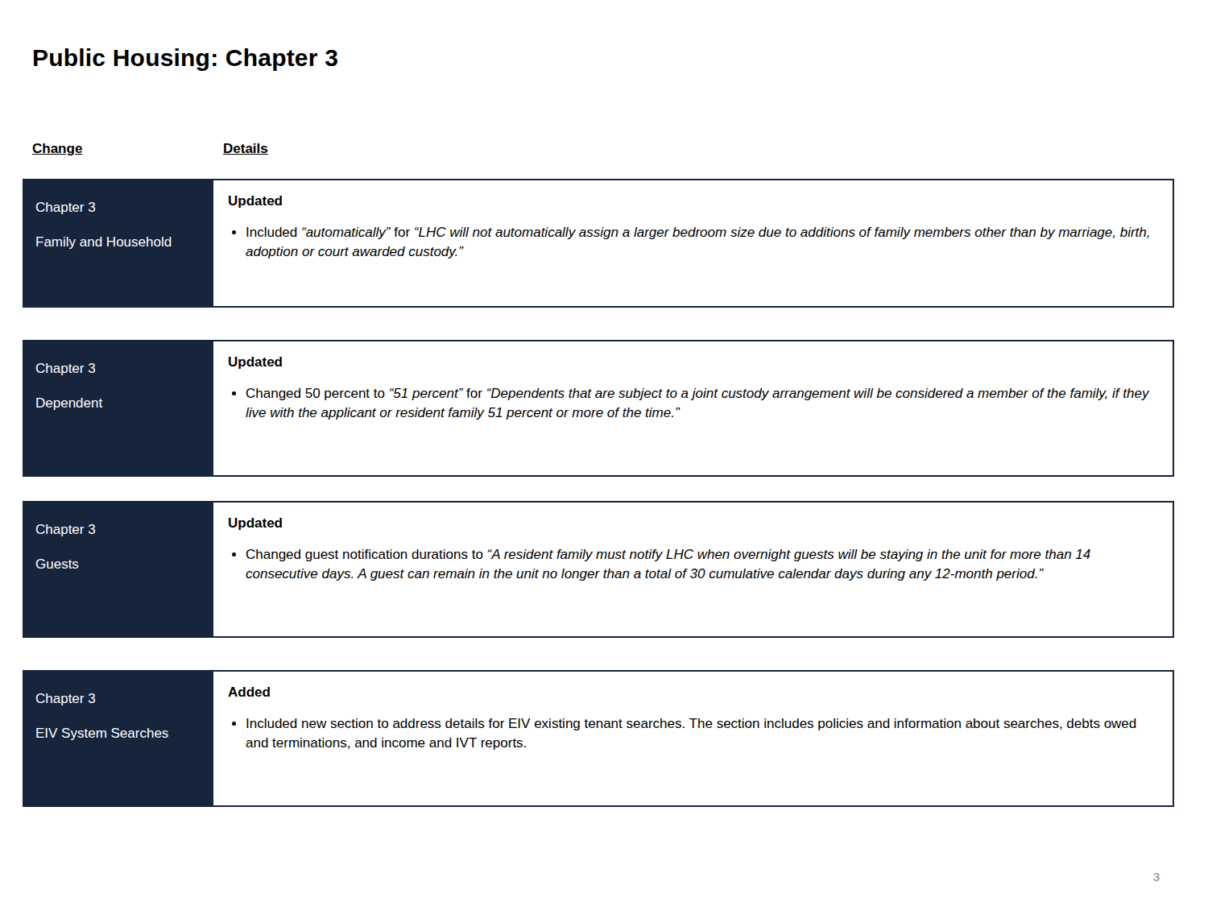Public Housing: Chapter 3
Change
Details
Chapter 3
Family and Household
Updated
Included “automatically” for “LHC will not automatically assign a larger bedroom size due to additions of family members other than by marriage, birth, adoption or court awarded custody.”
Chapter 3
Dependent
Updated
Changed 50 percent to “51 percent” for “Dependents that are subject to a joint custody arrangement will be considered a member of the family, if they live with the applicant or resident family 51 percent or more of the time.”
Chapter 3
Guests
Updated
Changed guest notification durations to “A resident family must notify LHC when overnight guests will be staying in the unit for more than 14 consecutive days. A guest can remain in the unit no longer than a total of 30 cumulative calendar days during any 12-month period.”
Chapter 3
EIV System Searches
Added
Included new section to address details for EIV existing tenant searches. The section includes policies and information about searches, debts owed and terminations, and income and IVT reports.
3